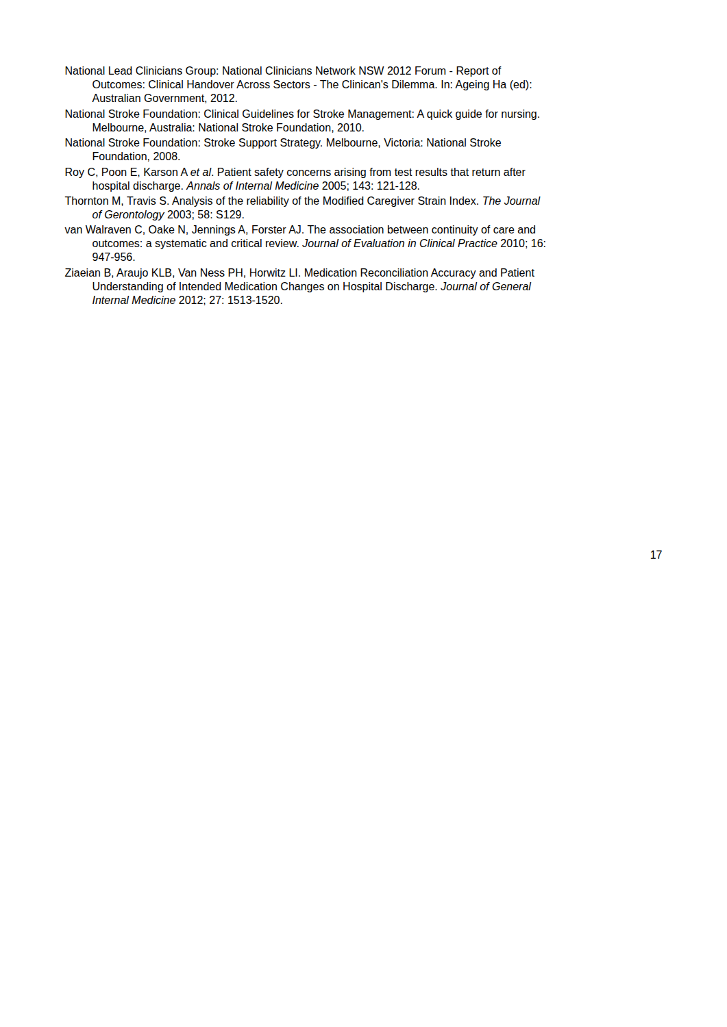National Lead Clinicians Group: National Clinicians Network NSW 2012 Forum - Report of Outcomes: Clinical Handover Across Sectors - The Clinican's Dilemma. In: Ageing Ha (ed): Australian Government, 2012.
National Stroke Foundation: Clinical Guidelines for Stroke Management: A quick guide for nursing. Melbourne, Australia: National Stroke Foundation, 2010.
National Stroke Foundation: Stroke Support Strategy. Melbourne, Victoria: National Stroke Foundation, 2008.
Roy C, Poon E, Karson A et al. Patient safety concerns arising from test results that return after hospital discharge. Annals of Internal Medicine 2005; 143: 121-128.
Thornton M, Travis S. Analysis of the reliability of the Modified Caregiver Strain Index. The Journal of Gerontology 2003; 58: S129.
van Walraven C, Oake N, Jennings A, Forster AJ. The association between continuity of care and outcomes: a systematic and critical review. Journal of Evaluation in Clinical Practice 2010; 16: 947-956.
Ziaeian B, Araujo KLB, Van Ness PH, Horwitz LI. Medication Reconciliation Accuracy and Patient Understanding of Intended Medication Changes on Hospital Discharge. Journal of General Internal Medicine 2012; 27: 1513-1520.
17